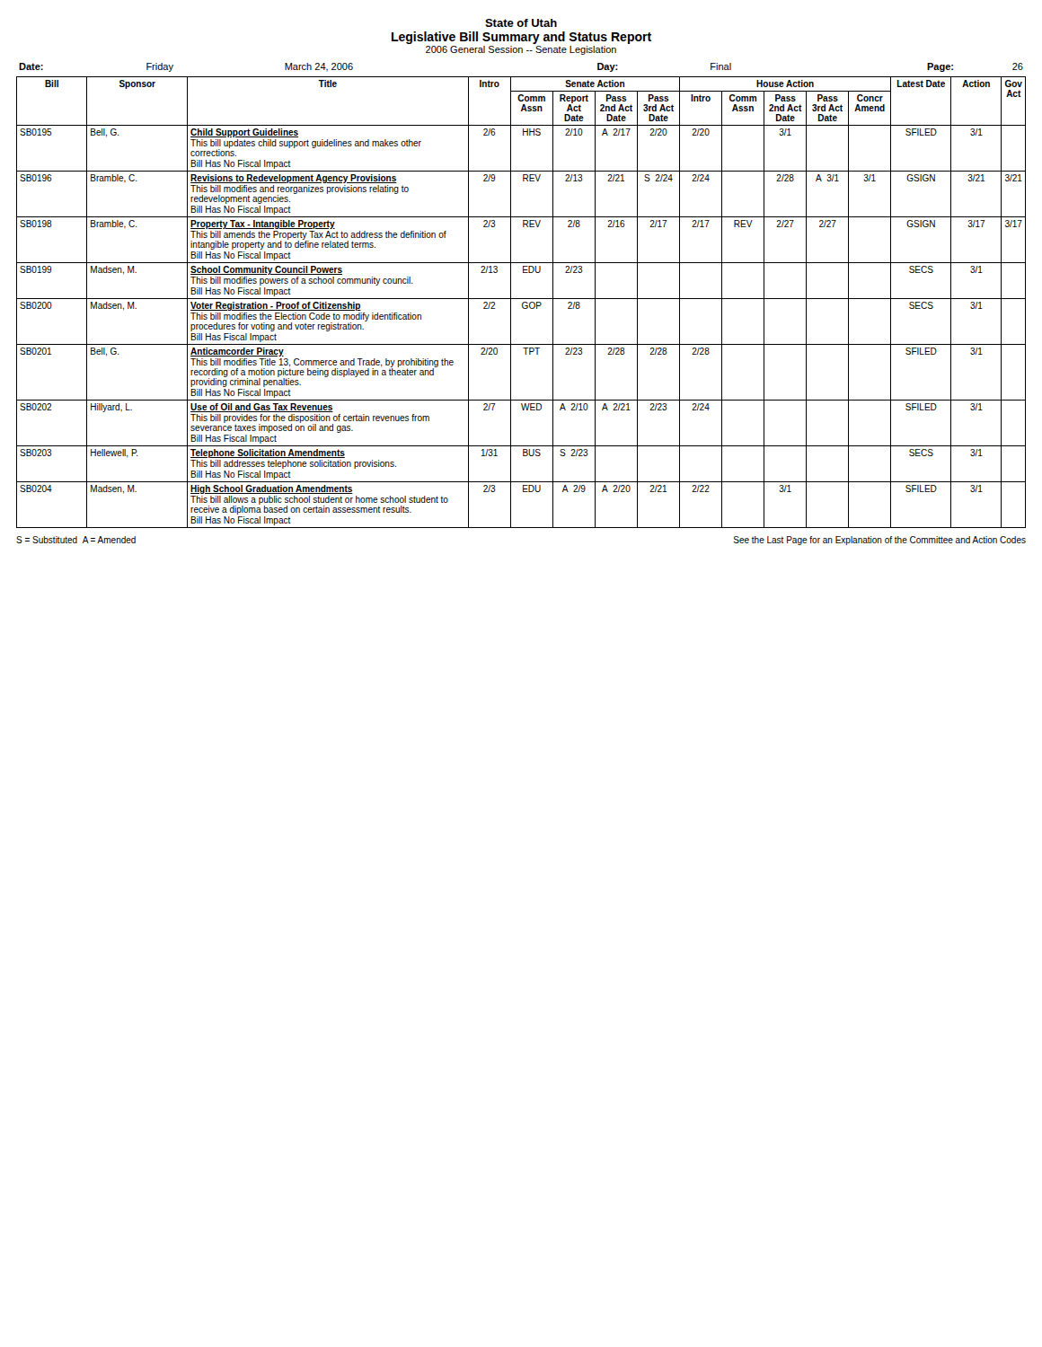State of Utah
Legislative Bill Summary and Status Report
2006 General Session -- Senate Legislation
| Date: | Friday | March 24, 2006 | Day: | Final | Page: | 26 |
| Bill | Sponsor | Title | Intro | Senate Action | House Action | Latest Date | Action | Gov Act |
| --- | --- | --- | --- | --- | --- | --- | --- | --- |
| Comm Assn | Report Act Date | Pass 2nd Act Date | Pass 3rd Act Date | Intro | Comm Assn | Pass 2nd Act Date | Pass 3rd Act Date | Concr Amend |
| SB0195 | Bell, G. | Child Support Guidelines This bill updates child support guidelines and makes other corrections. Bill Has No Fiscal Impact | 2/6 | HHS | 2/10 | A 2/17 | 2/20 | 2/20 | | 3/1 | | | SFILED | 3/1 | |
| SB0196 | Bramble, C. | Revisions to Redevelopment Agency Provisions This bill modifies and reorganizes provisions relating to redevelopment agencies. Bill Has No Fiscal Impact | 2/9 | REV | 2/13 | 2/21 | S 2/24 | 2/24 | | 2/28 | A 3/1 | 3/1 | GSIGN | 3/21 | 3/21 |
| SB0198 | Bramble, C. | Property Tax - Intangible Property This bill amends the Property Tax Act to address the definition of intangible property and to define related terms. Bill Has No Fiscal Impact | 2/3 | REV | 2/8 | 2/16 | 2/17 | 2/17 | REV | 2/27 | 2/27 | | GSIGN | 3/17 | 3/17 |
| SB0199 | Madsen, M. | School Community Council Powers This bill modifies powers of a school community council. Bill Has No Fiscal Impact | 2/13 | EDU | 2/23 | | | | | | | | SECS | 3/1 | |
| SB0200 | Madsen, M. | Voter Registration - Proof of Citizenship This bill modifies the Election Code to modify identification procedures for voting and voter registration. Bill Has Fiscal Impact | 2/2 | GOP | 2/8 | | | | | | | | SECS | 3/1 | |
| SB0201 | Bell, G. | Anticamcorder Piracy This bill modifies Title 13, Commerce and Trade, by prohibiting the recording of a motion picture being displayed in a theater and providing criminal penalties. Bill Has No Fiscal Impact | 2/20 | TPT | 2/23 | 2/28 | 2/28 | 2/28 | | | | | SFILED | 3/1 | |
| SB0202 | Hillyard, L. | Use of Oil and Gas Tax Revenues This bill provides for the disposition of certain revenues from severance taxes imposed on oil and gas. Bill Has Fiscal Impact | 2/7 | WED | A 2/10 | A 2/21 | 2/23 | 2/24 | | | | | SFILED | 3/1 | |
| SB0203 | Hellewell, P. | Telephone Solicitation Amendments This bill addresses telephone solicitation provisions. Bill Has No Fiscal Impact | 1/31 | BUS | S 2/23 | | | | | | | | SECS | 3/1 | |
| SB0204 | Madsen, M. | High School Graduation Amendments This bill allows a public school student or home school student to receive a diploma based on certain assessment results. Bill Has No Fiscal Impact | 2/3 | EDU | A 2/9 | A 2/20 | 2/21 | 2/22 | | 3/1 | | | SFILED | 3/1 | |
S = Substituted A = Amended
See the Last Page for an Explanation of the Committee and Action Codes